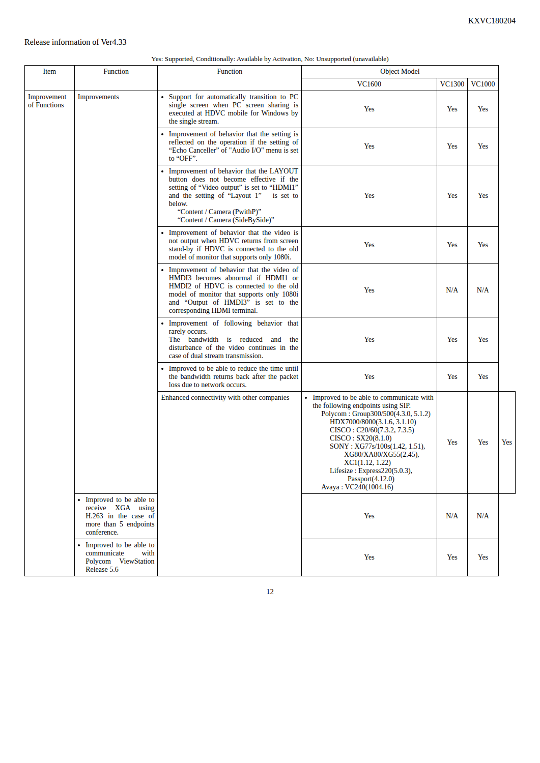KXVC180204
Release information of Ver4.33
Yes: Supported, Conditionally: Available by Activation, No: Unsupported (unavailable)
| Item | Function | Function | Object Model |
| --- | --- | --- | --- |
| VC1600 | VC1300 | VC1000 |
| Improvement of Functions | Improvements | Support for automatically transition to PC single screen when PC screen sharing is executed at HDVC mobile for Windows by the single stream. | Yes | Yes | Yes |
| Improvement of behavior that the setting is reflected on the operation if the setting of “Echo Canceller” of "Audio I/O" menu is set to “OFF”. | Yes | Yes | Yes |
| Improvement of behavior that the LAYOUT button does not become effective if the setting of “Video output” is set to “HDMI1” and the setting of “Layout 1” is set to below. “Content / Camera (PwithP)” “Content / Camera (SideBySide)” | Yes | Yes | Yes |
| Improvement of behavior that the video is not output when HDVC returns from screen stand-by if HDVC is connected to the old model of monitor that supports only 1080i. | Yes | Yes | Yes |
| Improvement of behavior that the video of HMDI3 becomes abnormal if HDMI1 or HMDI2 of HDVC is connected to the old model of monitor that supports only 1080i and “Output of HMDI3” is set to the corresponding HDMI terminal. | Yes | N/A | N/A |
| Improvement of following behavior that rarely occurs. The bandwidth is reduced and the disturbance of the video continues in the case of dual stream transmission. | Yes | Yes | Yes |
| Improved to be able to reduce the time until the bandwidth returns back after the packet loss due to network occurs. | Yes | Yes | Yes |
| Enhanced connectivity with other companies | Improved to be able to communicate with the following endpoints using SIP. Polycom : Group300/500(4.3.0, 5.1.2) HDX7000/8000(3.1.6, 3.1.10) CISCO : C20/60(7.3.2, 7.3.5) CISCO : SX20(8.1.0) SONY : XG77s/100s(1.42, 1.51), XG80/XA80/XG55(2.45), XC1(1.12, 1.22) Lifesize : Express220(5.0.3), Passport(4.12.0) Avaya : VC240(1004.16) | Yes | Yes | Yes |
| Improved to be able to receive XGA using H.263 in the case of more than 5 endpoints conference. | Yes | N/A | N/A |
| Improved to be able to communicate with Polycom ViewStation Release 5.6 | Yes | Yes | Yes |
12